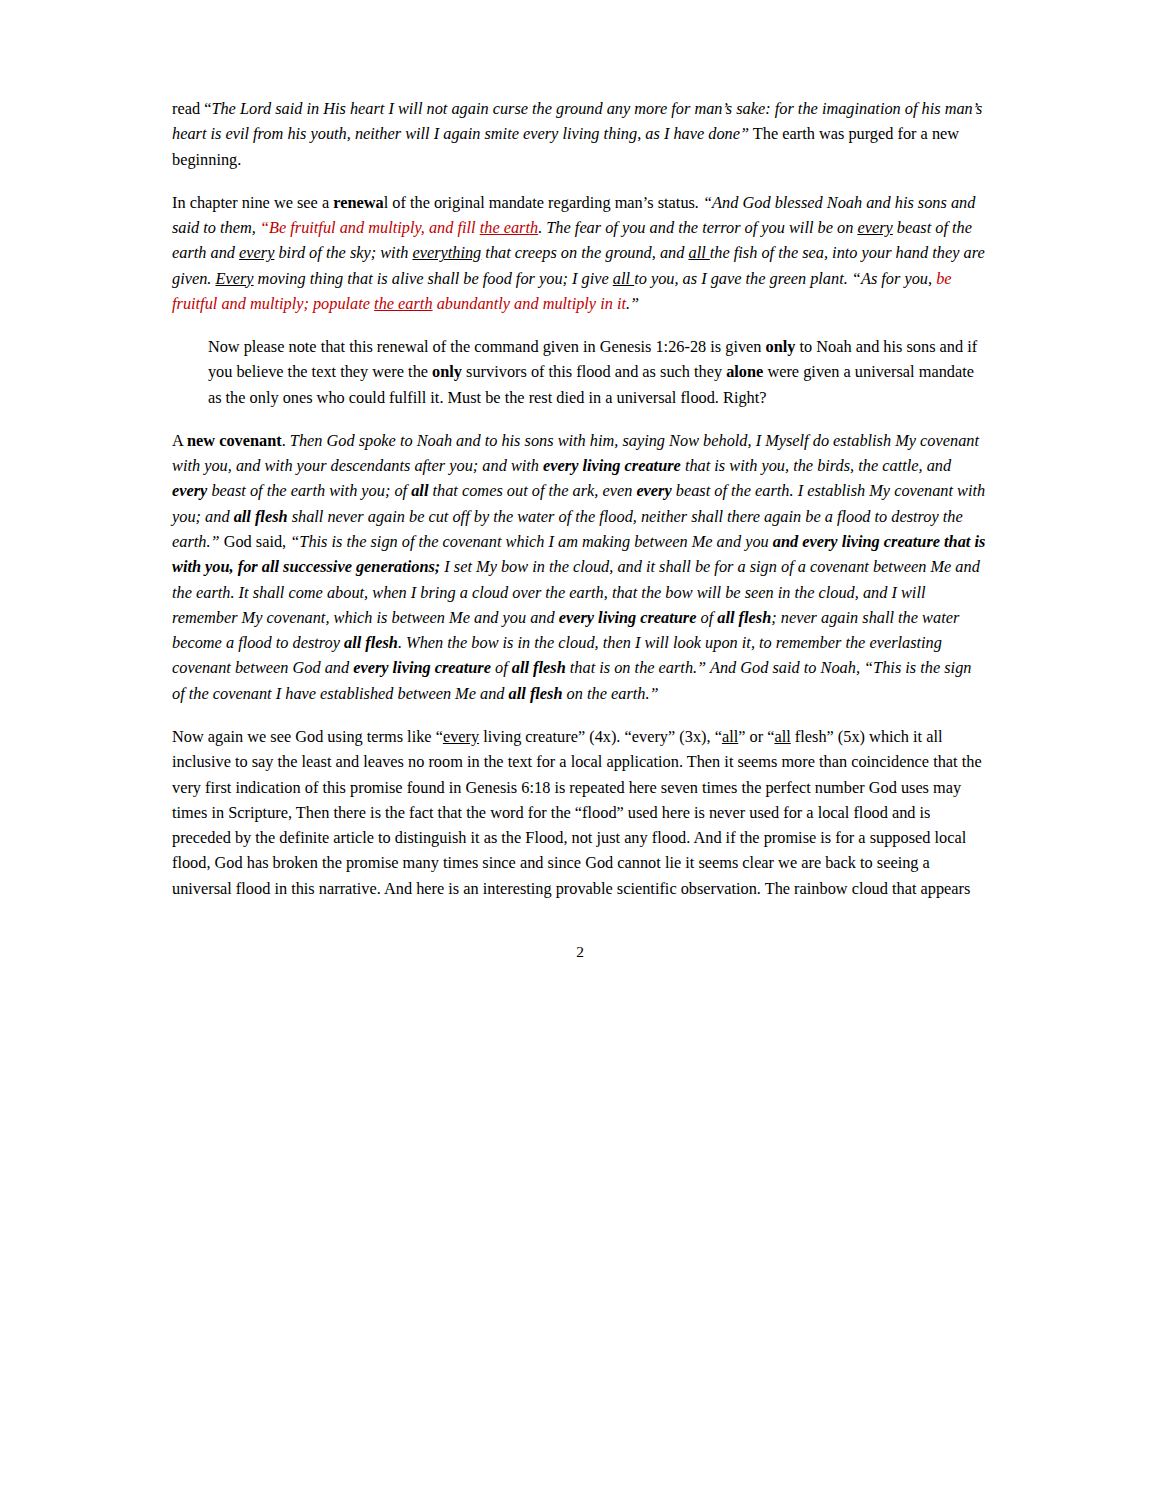read “The Lord said in His heart I will not again curse the ground any more for man’s sake: for the imagination of his man’s heart is evil from his youth, neither will I again smite every living thing, as I have done” The earth was purged for a new beginning.
In chapter nine we see a renewal of the original mandate regarding man’s status. “And God blessed Noah and his sons and said to them, “Be fruitful and multiply, and fill the earth. The fear of you and the terror of you will be on every beast of the earth and every bird of the sky; with everything that creeps on the ground, and all the fish of the sea, into your hand they are given. Every moving thing that is alive shall be food for you; I give all to you, as I gave the green plant. “As for you, be fruitful and multiply; populate the earth abundantly and multiply in it.”
Now please note that this renewal of the command given in Genesis 1:26-28 is given only to Noah and his sons and if you believe the text they were the only survivors of this flood and as such they alone were given a universal mandate as the only ones who could fulfill it. Must be the rest died in a universal flood. Right?
A new covenant. Then God spoke to Noah and to his sons with him, saying Now behold, I Myself do establish My covenant with you, and with your descendants after you; and with every living creature that is with you, the birds, the cattle, and every beast of the earth with you; of all that comes out of the ark, even every beast of the earth. I establish My covenant with you; and all flesh shall never again be cut off by the water of the flood, neither shall there again be a flood to destroy the earth.” God said, “This is the sign of the covenant which I am making between Me and you and every living creature that is with you, for all successive generations; I set My bow in the cloud, and it shall be for a sign of a covenant between Me and the earth. It shall come about, when I bring a cloud over the earth, that the bow will be seen in the cloud, and I will remember My covenant, which is between Me and you and every living creature of all flesh; never again shall the water become a flood to destroy all flesh. When the bow is in the cloud, then I will look upon it, to remember the everlasting covenant between God and every living creature of all flesh that is on the earth.” And God said to Noah, “This is the sign of the covenant I have established between Me and all flesh on the earth.”
Now again we see God using terms like “every living creature” (4x). “every” (3x), “all” or “all flesh” (5x) which it all inclusive to say the least and leaves no room in the text for a local application. Then it seems more than coincidence that the very first indication of this promise found in Genesis 6:18 is repeated here seven times the perfect number God uses may times in Scripture, Then there is the fact that the word for the “flood” used here is never used for a local flood and is preceded by the definite article to distinguish it as the Flood, not just any flood. And if the promise is for a supposed local flood, God has broken the promise many times since and since God cannot lie it seems clear we are back to seeing a universal flood in this narrative. And here is an interesting provable scientific observation. The rainbow cloud that appears
2